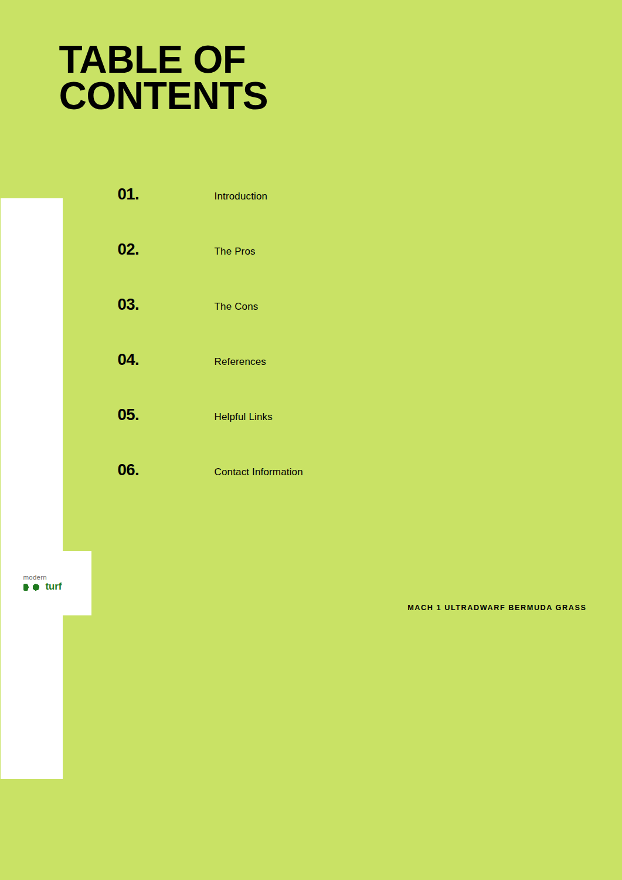Table of
Contents
01. Introduction
02. The Pros
03. The Cons
04. References
05. Helpful Links
06. Contact Information
modern turf
Mach 1 Ultradwarf Bermuda Grass